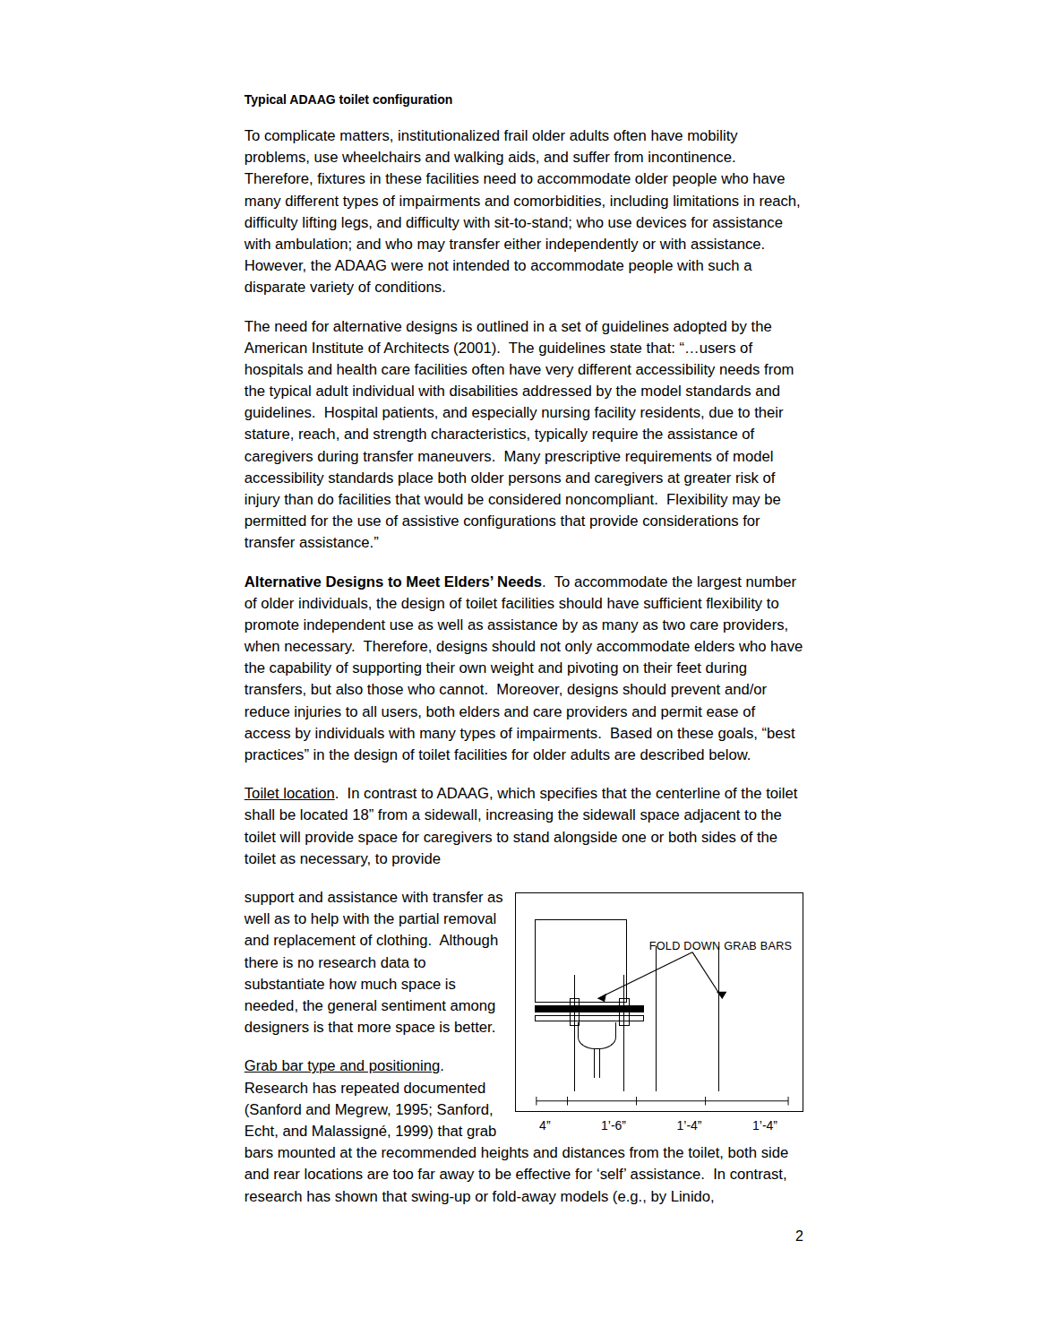Typical ADAAG toilet configuration
To complicate matters, institutionalized frail older adults often have mobility problems, use wheelchairs and walking aids, and suffer from incontinence. Therefore, fixtures in these facilities need to accommodate older people who have many different types of impairments and comorbidities, including limitations in reach, difficulty lifting legs, and difficulty with sit-to-stand; who use devices for assistance with ambulation; and who may transfer either independently or with assistance. However, the ADAAG were not intended to accommodate people with such a disparate variety of conditions.
The need for alternative designs is outlined in a set of guidelines adopted by the American Institute of Architects (2001). The guidelines state that: “…users of hospitals and health care facilities often have very different accessibility needs from the typical adult individual with disabilities addressed by the model standards and guidelines. Hospital patients, and especially nursing facility residents, due to their stature, reach, and strength characteristics, typically require the assistance of caregivers during transfer maneuvers. Many prescriptive requirements of model accessibility standards place both older persons and caregivers at greater risk of injury than do facilities that would be considered noncompliant. Flexibility may be permitted for the use of assistive configurations that provide considerations for transfer assistance.”
Alternative Designs to Meet Elders’ Needs. To accommodate the largest number of older individuals, the design of toilet facilities should have sufficient flexibility to promote independent use as well as assistance by as many as two care providers, when necessary. Therefore, designs should not only accommodate elders who have the capability of supporting their own weight and pivoting on their feet during transfers, but also those who cannot. Moreover, designs should prevent and/or reduce injuries to all users, both elders and care providers and permit ease of access by individuals with many types of impairments. Based on these goals, “best practices” in the design of toilet facilities for older adults are described below.
Toilet location. In contrast to ADAAG, which specifies that the centerline of the toilet shall be located 18” from a sidewall, increasing the sidewall space adjacent to the toilet will provide space for caregivers to stand alongside one or both sides of the toilet as necessary, to provide
FOLD DOWN GRAB BARS
4” 1’-6” 1’-4” 1’-4”
support and assistance with transfer as well as to help with the partial removal and replacement of clothing. Although there is no research data to substantiate how much space is needed, the general sentiment among designers is that more space is better.
Grab bar type and positioning. Research has repeated documented (Sanford and Megrew, 1995; Sanford, Echt, and Malassigné, 1999) that grab bars mounted at the recommended heights and distances from the toilet, both side and rear locations are too far away to be effective for ‘self’ assistance. In contrast, research has shown that swing-up or fold-away models (e.g., by Linido,
2